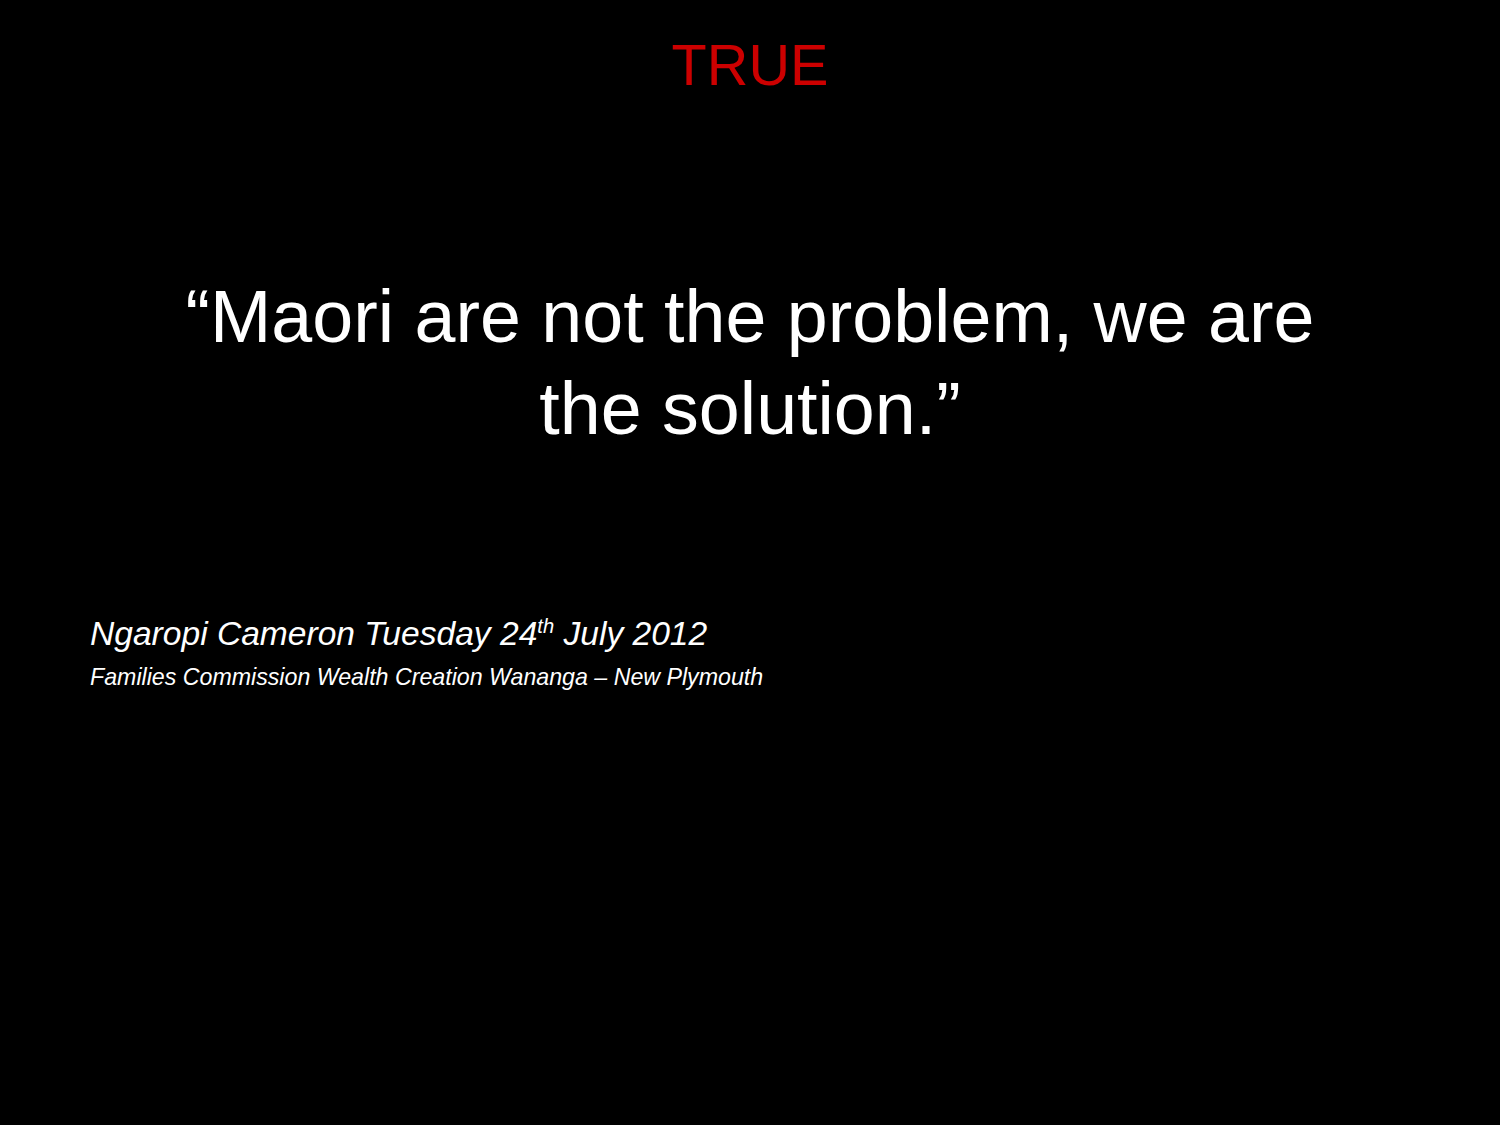TRUE
“Maori are not the problem, we are the solution.”
Ngaropi Cameron Tuesday 24th July 2012
Families Commission Wealth Creation Wananga – New Plymouth